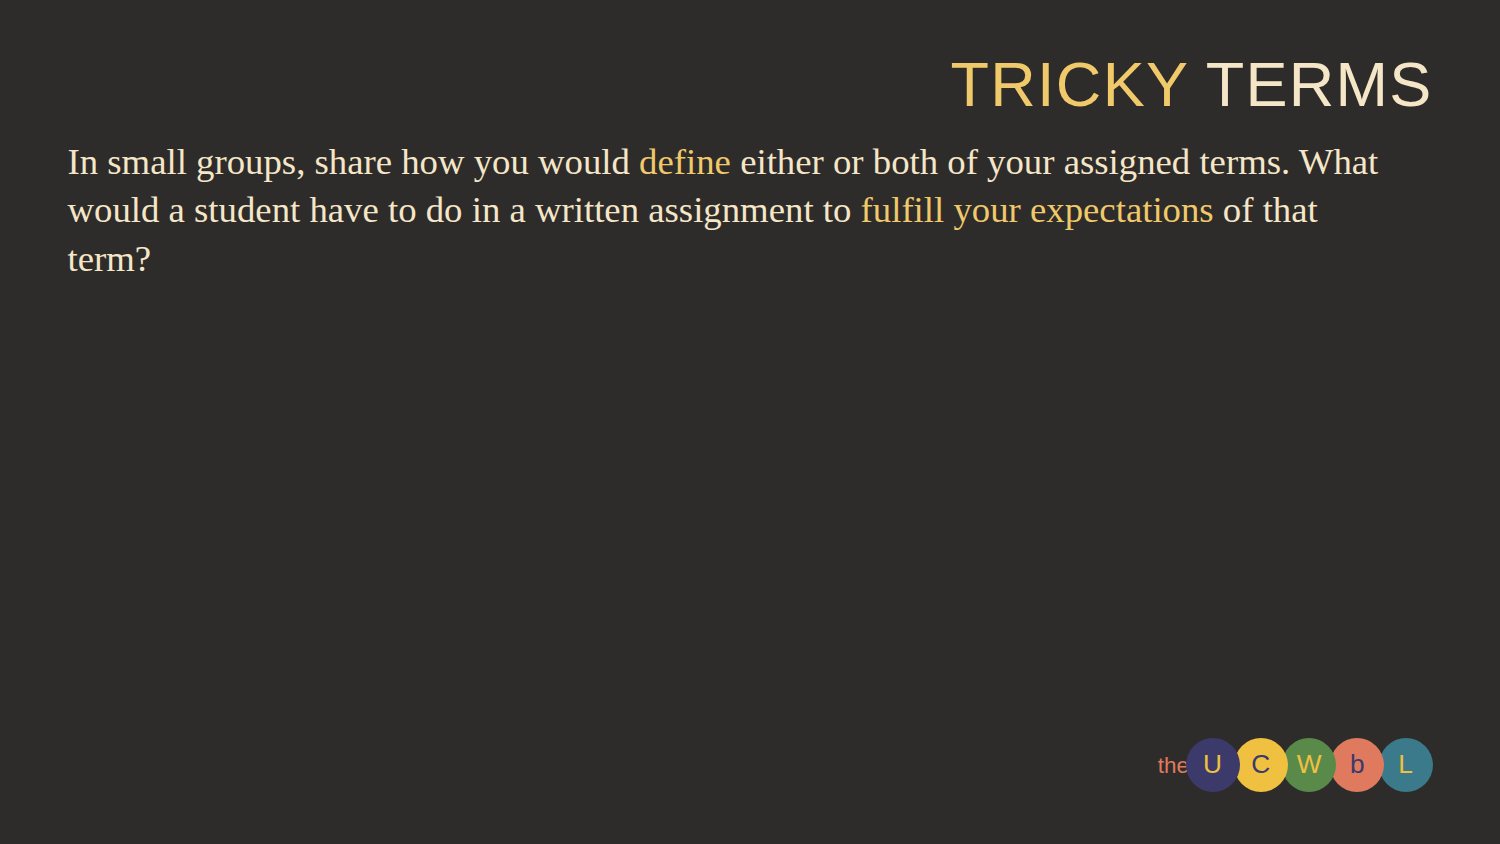TRICKY TERMS
In small groups, share how you would define either or both of your assigned terms. What would a student have to do in a written assignment to fulfill your expectations of that term?
the
U C W b L